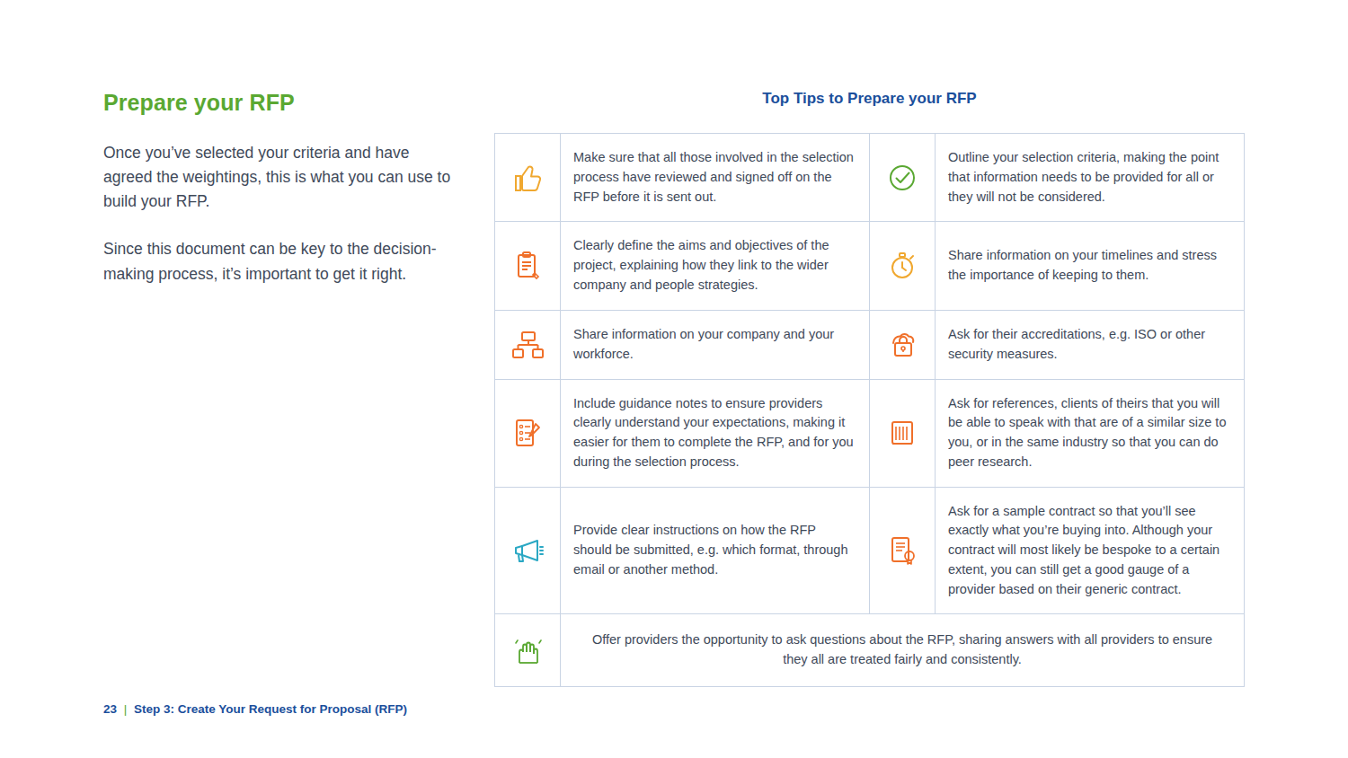Prepare your RFP
Once you’ve selected your criteria and have agreed the weightings, this is what you can use to build your RFP.
Since this document can be key to the decision-making process, it’s important to get it right.
Top Tips to Prepare your RFP
| | Make sure that all those involved in the selection process have reviewed and signed off on the RFP before it is sent out. | | Outline your selection criteria, making the point that information needs to be provided for all or they will not be considered. |
| | Clearly define the aims and objectives of the project, explaining how they link to the wider company and people strategies. | | Share information on your timelines and stress the importance of keeping to them. |
| | Share information on your company and your workforce. | | Ask for their accreditations, e.g. ISO or other security measures. |
| | Include guidance notes to ensure providers clearly understand your expectations, making it easier for them to complete the RFP, and for you during the selection process. | | Ask for references, clients of theirs that you will be able to speak with that are of a similar size to you, or in the same industry so that you can do peer research. |
| | Provide clear instructions on how the RFP should be submitted, e.g. which format, through email or another method. | | Ask for a sample contract so that you’ll see exactly what you’re buying into. Although your contract will most likely be bespoke to a certain extent, you can still get a good gauge of a provider based on their generic contract. |
| | Offer providers the opportunity to ask questions about the RFP, sharing answers with all providers to ensure they all are treated fairly and consistently. |
23 | Step 3: Create Your Request for Proposal (RFP)